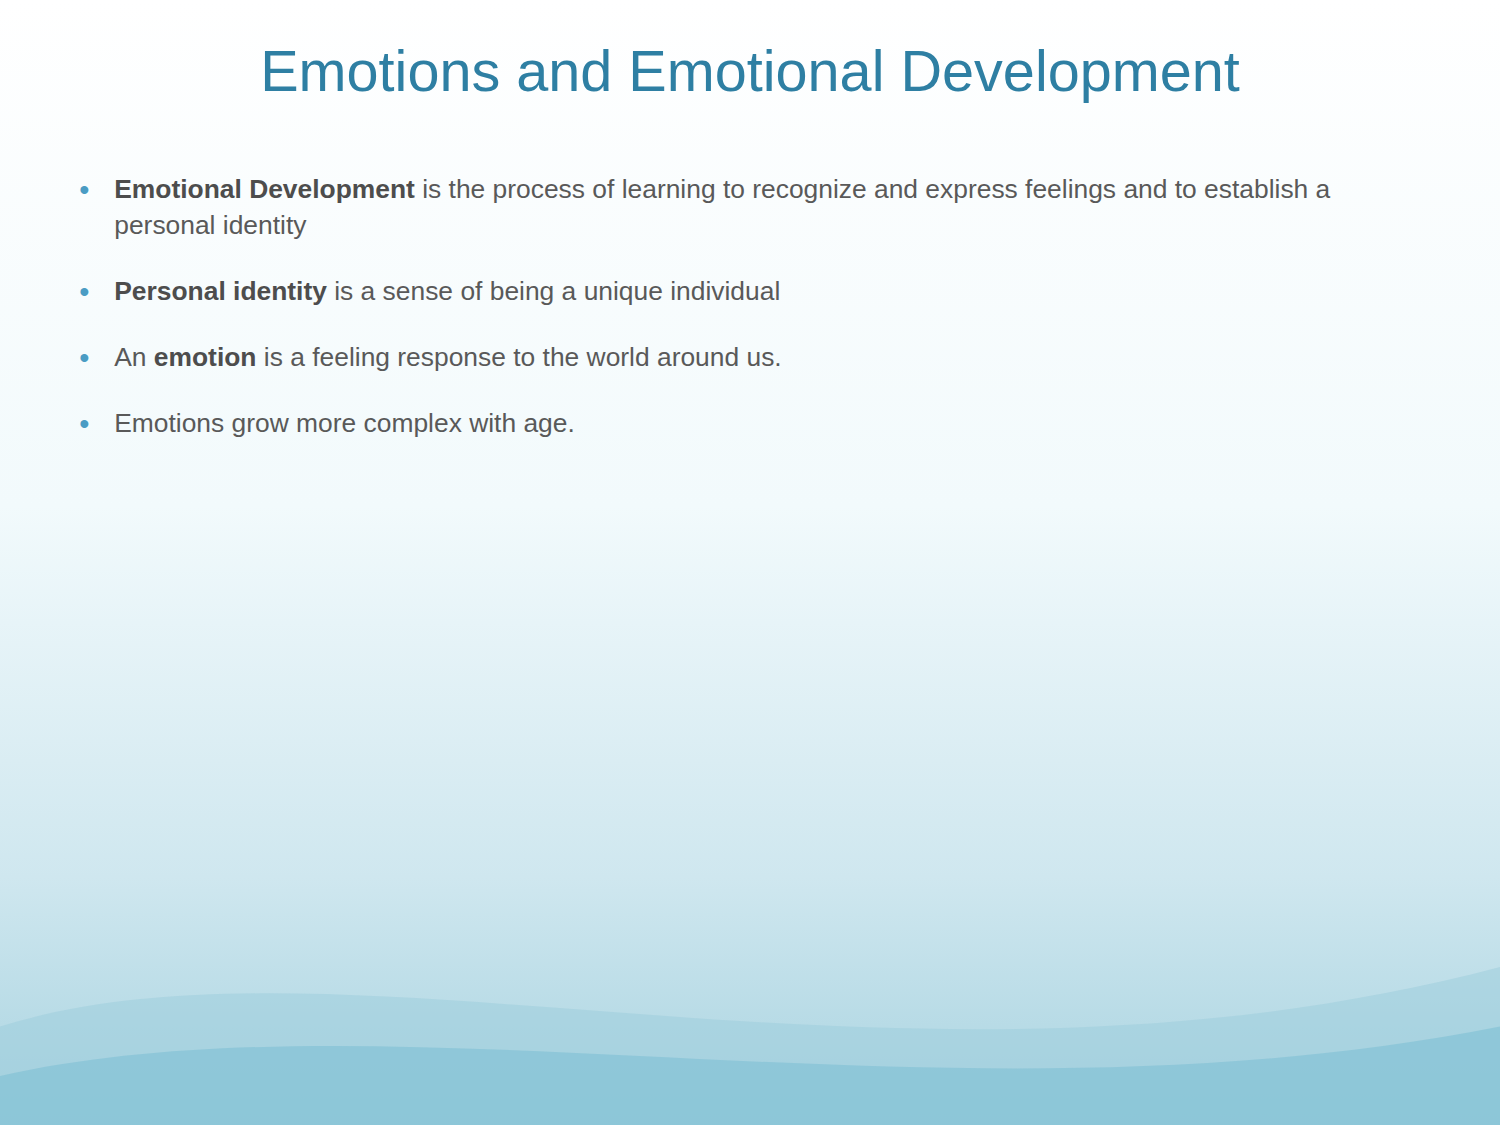Emotions and Emotional Development
Emotional Development is the process of learning to recognize and express feelings and to establish a personal identity
Personal identity is a sense of being a unique individual
An emotion is a feeling response to the world around us.
Emotions grow more complex with age.